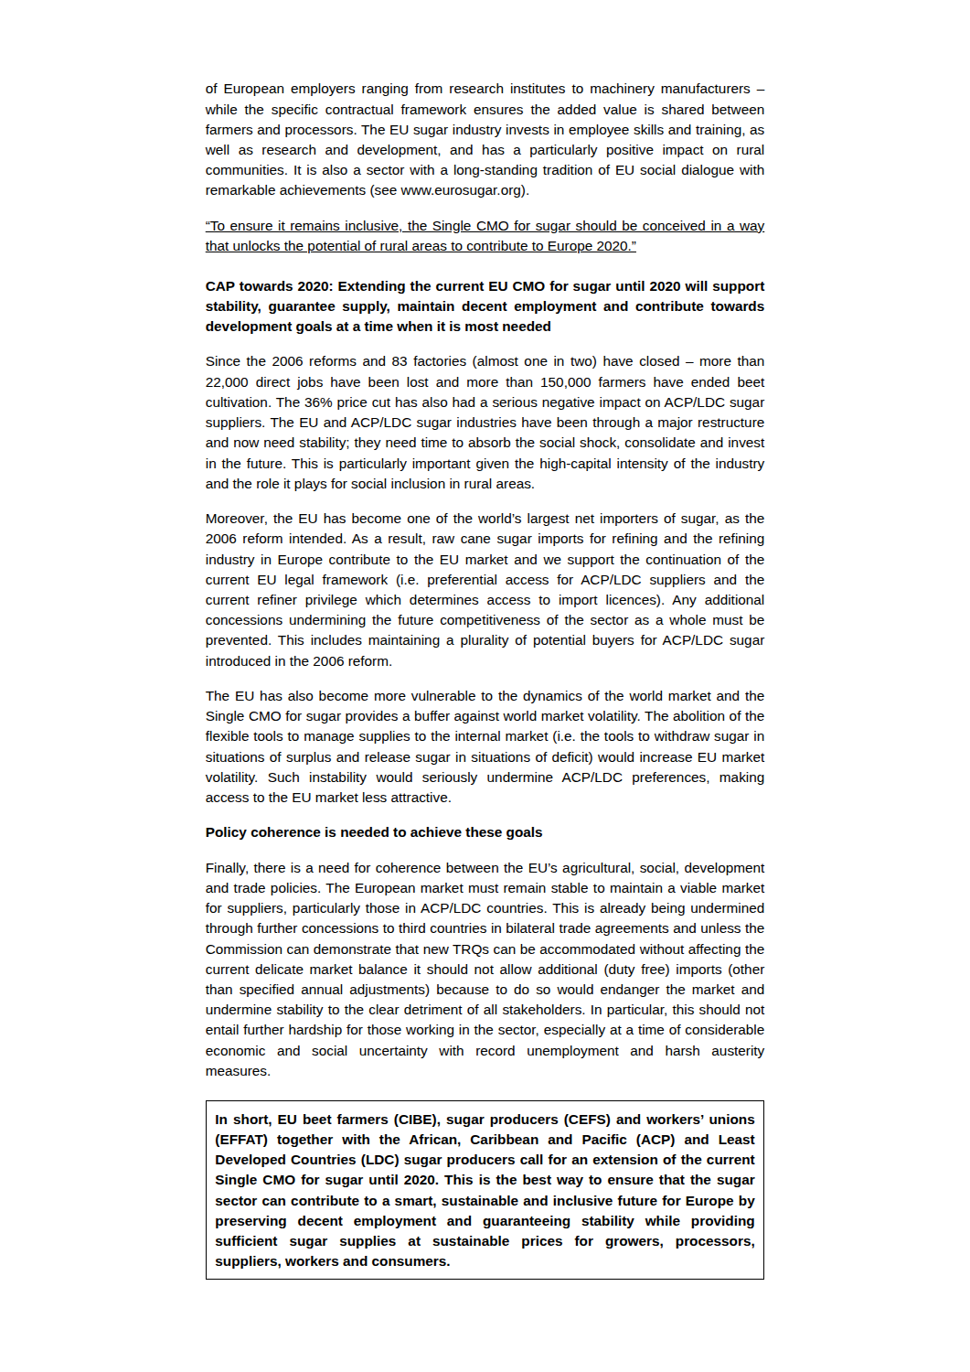of European employers ranging from research institutes to machinery manufacturers – while the specific contractual framework ensures the added value is shared between farmers and processors. The EU sugar industry invests in employee skills and training, as well as research and development, and has a particularly positive impact on rural communities. It is also a sector with a long-standing tradition of EU social dialogue with remarkable achievements (see www.eurosugar.org).
“To ensure it remains inclusive, the Single CMO for sugar should be conceived in a way that unlocks the potential of rural areas to contribute to Europe 2020.”
CAP towards 2020: Extending the current EU CMO for sugar until 2020 will support stability, guarantee supply, maintain decent employment and contribute towards development goals at a time when it is most needed
Since the 2006 reforms and 83 factories (almost one in two) have closed – more than 22,000 direct jobs have been lost and more than 150,000 farmers have ended beet cultivation. The 36% price cut has also had a serious negative impact on ACP/LDC sugar suppliers. The EU and ACP/LDC sugar industries have been through a major restructure and now need stability; they need time to absorb the social shock, consolidate and invest in the future. This is particularly important given the high-capital intensity of the industry and the role it plays for social inclusion in rural areas.
Moreover, the EU has become one of the world’s largest net importers of sugar, as the 2006 reform intended. As a result, raw cane sugar imports for refining and the refining industry in Europe contribute to the EU market and we support the continuation of the current EU legal framework (i.e. preferential access for ACP/LDC suppliers and the current refiner privilege which determines access to import licences). Any additional concessions undermining the future competitiveness of the sector as a whole must be prevented. This includes maintaining a plurality of potential buyers for ACP/LDC sugar introduced in the 2006 reform.
The EU has also become more vulnerable to the dynamics of the world market and the Single CMO for sugar provides a buffer against world market volatility. The abolition of the flexible tools to manage supplies to the internal market (i.e. the tools to withdraw sugar in situations of surplus and release sugar in situations of deficit) would increase EU market volatility. Such instability would seriously undermine ACP/LDC preferences, making access to the EU market less attractive.
Policy coherence is needed to achieve these goals
Finally, there is a need for coherence between the EU’s agricultural, social, development and trade policies. The European market must remain stable to maintain a viable market for suppliers, particularly those in ACP/LDC countries. This is already being undermined through further concessions to third countries in bilateral trade agreements and unless the Commission can demonstrate that new TRQs can be accommodated without affecting the current delicate market balance it should not allow additional (duty free) imports (other than specified annual adjustments) because to do so would endanger the market and undermine stability to the clear detriment of all stakeholders. In particular, this should not entail further hardship for those working in the sector, especially at a time of considerable economic and social uncertainty with record unemployment and harsh austerity measures.
In short, EU beet farmers (CIBE), sugar producers (CEFS) and workers’ unions (EFFAT) together with the African, Caribbean and Pacific (ACP) and Least Developed Countries (LDC) sugar producers call for an extension of the current Single CMO for sugar until 2020. This is the best way to ensure that the sugar sector can contribute to a smart, sustainable and inclusive future for Europe by preserving decent employment and guaranteeing stability while providing sufficient sugar supplies at sustainable prices for growers, processors, suppliers, workers and consumers.